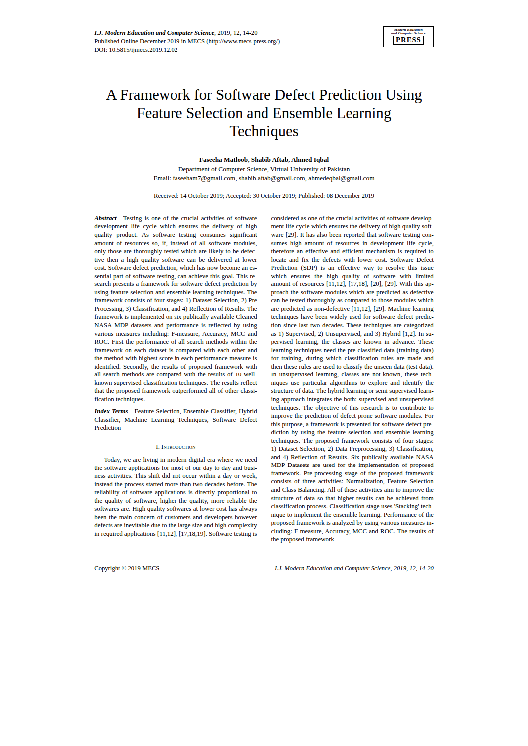Modern Education
and Computer Science
PRESS
I.J. Modern Education and Computer Science, 2019, 12, 14-20
Published Online December 2019 in MECS (http://www.mecs-press.org/)
DOI: 10.5815/ijmecs.2019.12.02
A Framework for Software Defect Prediction Using Feature Selection and Ensemble Learning Techniques
Faseeha Matloob, Shabib Aftab, Ahmed Iqbal
Department of Computer Science, Virtual University of Pakistan
Email: faseeham7@gmail.com, shabib.aftab@gmail.com, ahmedeqbal@gmail.com
Received: 14 October 2019; Accepted: 30 October 2019; Published: 08 December 2019
Abstract—Testing is one of the crucial activities of software development life cycle which ensures the delivery of high quality product. As software testing consumes significant amount of resources so, if, instead of all software modules, only those are thoroughly tested which are likely to be defective then a high quality software can be delivered at lower cost. Software defect prediction, which has now become an essential part of software testing, can achieve this goal. This research presents a framework for software defect prediction by using feature selection and ensemble learning techniques. The framework consists of four stages: 1) Dataset Selection, 2) Pre Processing, 3) Classification, and 4) Reflection of Results. The framework is implemented on six publically available Cleaned NASA MDP datasets and performance is reflected by using various measures including: F-measure, Accuracy, MCC and ROC. First the performance of all search methods within the framework on each dataset is compared with each other and the method with highest score in each performance measure is identified. Secondly, the results of proposed framework with all search methods are compared with the results of 10 well-known supervised classification techniques. The results reflect that the proposed framework outperformed all of other classification techniques.
Index Terms—Feature Selection, Ensemble Classifier, Hybrid Classifier, Machine Learning Techniques, Software Defect Prediction
I. Introduction
Today, we are living in modern digital era where we need the software applications for most of our day to day and business activities. This shift did not occur within a day or week, instead the process started more than two decades before. The reliability of software applications is directly proportional to the quality of software, higher the quality, more reliable the softwares are. High quality softwares at lower cost has always been the main concern of customers and developers however defects are inevitable due to the large size and high complexity in required applications [11,12], [17,18,19]. Software testing is considered as one of the crucial activities of software development life cycle which ensures the delivery of high quality software [29]. It has also been reported that software testing consumes high amount of resources in development life cycle, therefore an effective and efficient mechanism is required to locate and fix the defects with lower cost. Software Defect Prediction (SDP) is an effective way to resolve this issue which ensures the high quality of software with limited amount of resources [11,12], [17,18], [20], [29]. With this approach the software modules which are predicted as defective can be tested thoroughly as compared to those modules which are predicted as non-defective [11,12], [29]. Machine learning techniques have been widely used for software defect prediction since last two decades. These techniques are categorized as 1) Supervised, 2) Unsupervised, and 3) Hybrid [1,2]. In supervised learning, the classes are known in advance. These learning techniques need the pre-classified data (training data) for training, during which classification rules are made and then these rules are used to classify the unseen data (test data). In unsupervised learning, classes are not-known, these techniques use particular algorithms to explore and identify the structure of data. The hybrid learning or semi supervised learning approach integrates the both: supervised and unsupervised techniques. The objective of this research is to contribute to improve the prediction of defect prone software modules. For this purpose, a framework is presented for software defect prediction by using the feature selection and ensemble learning techniques. The proposed framework consists of four stages: 1) Dataset Selection, 2) Data Preprocessing, 3) Classification, and 4) Reflection of Results. Six publically available NASA MDP Datasets are used for the implementation of proposed framework. Pre-processing stage of the proposed framework consists of three activities: Normalization, Feature Selection and Class Balancing. All of these activities aim to improve the structure of data so that higher results can be achieved from classification process. Classification stage uses 'Stacking' technique to implement the ensemble learning. Performance of the proposed framework is analyzed by using various measures including: F-measure, Accuracy, MCC and ROC. The results of the proposed framework
Copyright © 2019 MECS
I.J. Modern Education and Computer Science, 2019, 12, 14-20